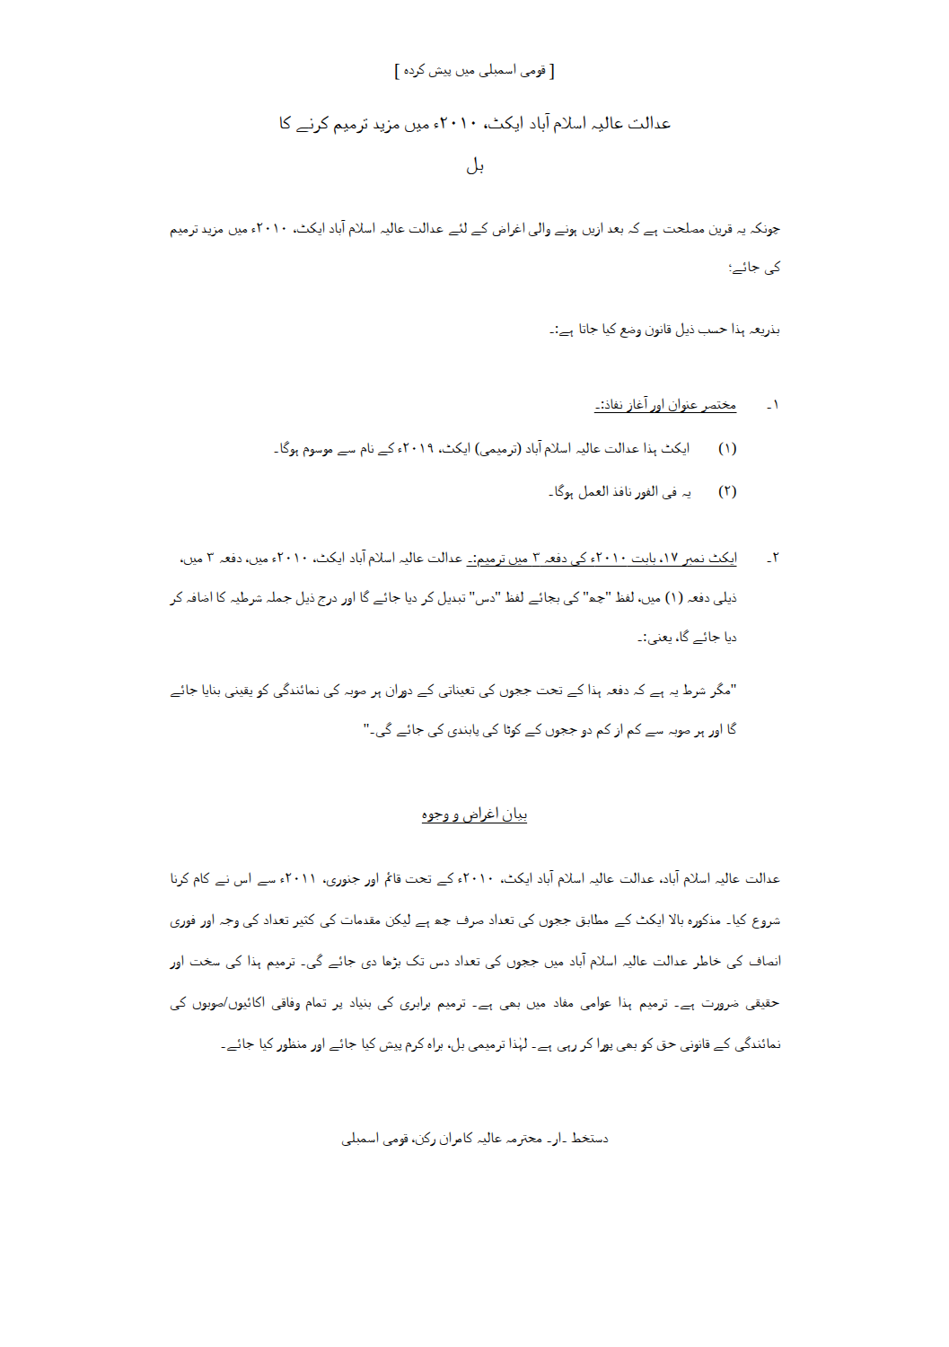[ قومی اسمبلی میں پیش کردہ ]
عدالت عالیہ اسلام آباد ایکٹ، ۲۰۱۰ء میں مزید ترمیم کرنے کا
بل
چونکہ یہ قرین مصلحت ہے کہ بعد ازیں ہونے والی اغراض کے لئے عدالت عالیہ اسلام آباد ایکٹ، ۲۰۱۰ء میں مزید ترمیم کی جائے؛
بذریعہ ہذا حسب ذیل قانون وضع کیا جاتا ہے:۔
۱۔
مختصر عنوان اور آغاز نفاذ:۔
(۱)
ایکٹ ہذا عدالت عالیہ اسلام آباد (ترمیمی) ایکٹ، ۲۰۱۹ء کے نام سے موسوم ہوگا۔
(۲)
یہ فی الفور نافذ العمل ہوگا۔
۲۔
ایکٹ نمبر ۱۷، بابت ۲۰۱۰ء کی دفعہ ۳ میں ترمیم:۔ عدالت عالیہ اسلام آباد ایکٹ، ۲۰۱۰ء میں، دفعہ ۳ میں، ذیلی دفعہ (۱) میں، لفظ "چھ" کی بجائے لفظ "دس" تبدیل کر دیا جائے گا اور درج ذیل جملہ شرطیہ کا اضافہ کر دیا جائے گا، یعنی:۔
"مگر شرط یہ ہے کہ دفعہ ہذا کے تحت ججوں کی تعیناتی کے دوران ہر صوبہ کی نمائندگی کو یقینی بنایا جائے گا اور ہر صوبہ سے کم از کم دو ججوں کے کوٹا کی پابندی کی جائے گی۔"
بیان اغراض و وجوہ
عدالت عالیہ اسلام آباد، عدالت عالیہ اسلام آباد ایکٹ، ۲۰۱۰ء کے تحت قائم اور جنوری، ۲۰۱۱ء سے اس نے کام کرنا شروع کیا۔ مذکورہ بالا ایکٹ کے مطابق ججوں کی تعداد صرف چھ ہے لیکن مقدمات کی کثیر تعداد کی وجہ اور فوری انصاف کی خاطر عدالت عالیہ اسلام آباد میں ججوں کی تعداد دس تک بڑھا دی جائے گی۔ ترمیم ہذا کی سخت اور حقیقی ضرورت ہے۔ ترمیم ہذا عوامی مفاد میں بھی ہے۔ ترمیم برابری کی بنیاد پر تمام وفاقی اکائیوں/صوبوں کی نمائندگی کے قانونی حق کو بھی پورا کر رہی ہے۔ لہٰذا ترمیمی بل، براہ کرم پیش کیا جائے اور منظور کیا جائے۔
دستخط ۔ار۔ محترمہ عالیہ کامران رکن، قومی اسمبلی